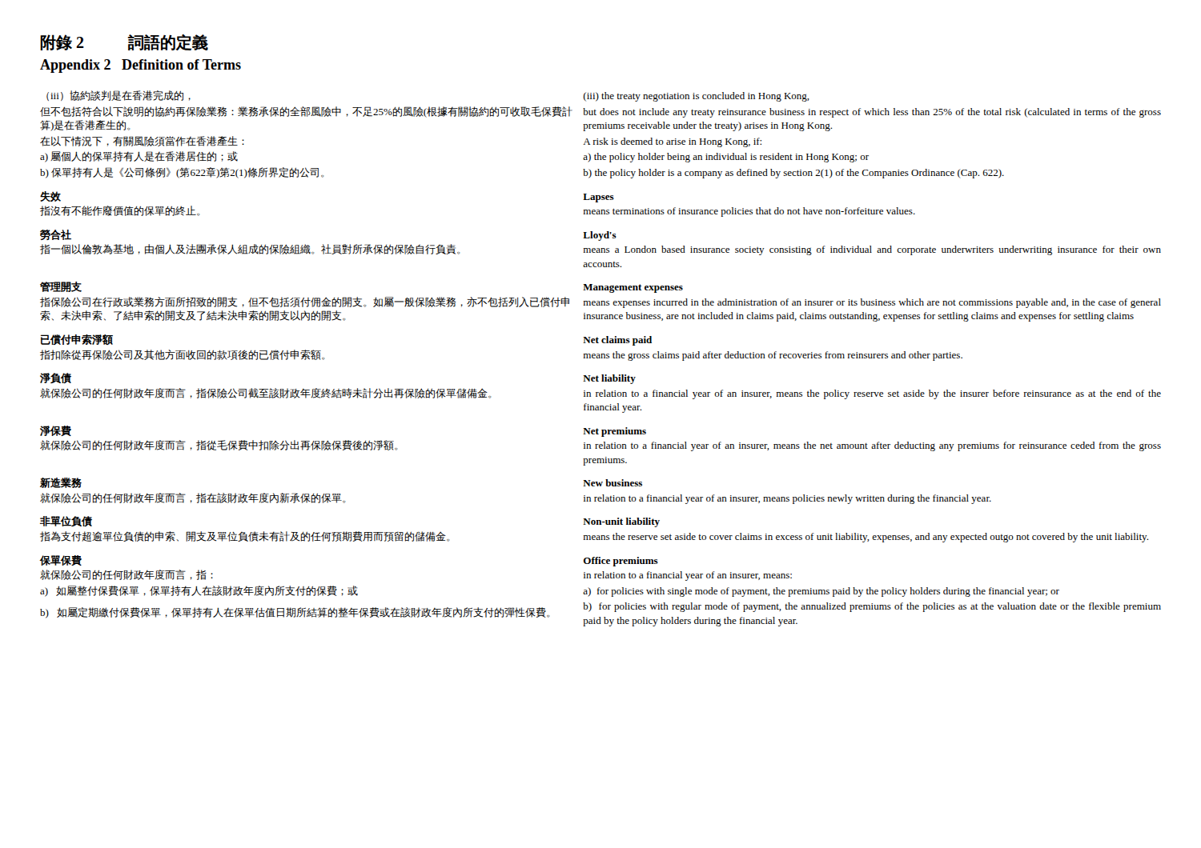附錄 2詞語的定義
Appendix 2 Definition of Terms
| （iii）協約談判是在香港完成的， 但不包括符合以下說明的協約再保險業務：業務承保的全部風險中，不足25%的風險(根據有關協約的可收取毛保費計算)是在香港產生的。 在以下情況下，有關風險須當作在香港產生： a) 屬個人的保單持有人是在香港居住的；或 b) 保單持有人是《公司條例》(第622章)第2(1)條所界定的公司。 | (iii) the treaty negotiation is concluded in Hong Kong, but does not include any treaty reinsurance business in respect of which less than 25% of the total risk (calculated in terms of the gross premiums receivable under the treaty) arises in Hong Kong. A risk is deemed to arise in Hong Kong, if: a) the policy holder being an individual is resident in Hong Kong; or b) the policy holder is a company as defined by section 2(1) of the Companies Ordinance (Cap. 622). |
| 失效 指沒有不能作廢價值的保單的終止。 | Lapses means terminations of insurance policies that do not have non-forfeiture values. |
| 勞合社 指一個以倫敦為基地，由個人及法團承保人組成的保險組織。社員對所承保的保險自行負責。 | Lloyd's means a London based insurance society consisting of individual and corporate underwriters underwriting insurance for their own accounts. |
| 管理開支 指保險公司在行政或業務方面所招致的開支，但不包括須付佣金的開支。如屬一般保險業務，亦不包括列入已償付申索、未決申索、了結申索的開支及了結未決申索的開支以內的開支。 | Management expenses means expenses incurred in the administration of an insurer or its business which are not commissions payable and, in the case of general insurance business, are not included in claims paid, claims outstanding, expenses for settling claims and expenses for settling claims |
| 已償付申索淨額 指扣除從再保險公司及其他方面收回的款項後的已償付申索額。 | Net claims paid means the gross claims paid after deduction of recoveries from reinsurers and other parties. |
| 淨負債 就保險公司的任何財政年度而言，指保險公司截至該財政年度終結時未計分出再保險的保單儲備金。 | Net liability in relation to a financial year of an insurer, means the policy reserve set aside by the insurer before reinsurance as at the end of the financial year. |
| 淨保費 就保險公司的任何財政年度而言，指從毛保費中扣除分出再保險保費後的淨額。 | Net premiums in relation to a financial year of an insurer, means the net amount after deducting any premiums for reinsurance ceded from the gross premiums. |
| 新造業務 就保險公司的任何財政年度而言，指在該財政年度內新承保的保單。 | New business in relation to a financial year of an insurer, means policies newly written during the financial year. |
| 非單位負債 指為支付超逾單位負債的申索、開支及單位負債未有計及的任何預期費用而預留的儲備金。 | Non-unit liability means the reserve set aside to cover claims in excess of unit liability, expenses, and any expected outgo not covered by the unit liability. |
| 保單保費 就保險公司的任何財政年度而言，指： a) 如屬整付保費保單，保單持有人在該財政年度內所支付的保費；或 b) 如屬定期繳付保費保單，保單持有人在保單估值日期所結算的整年保費或在該財政年度內所支付的彈性保費。 | Office premiums in relation to a financial year of an insurer, means: a) for policies with single mode of payment, the premiums paid by the policy holders during the financial year; or b) for policies with regular mode of payment, the annualized premiums of the policies as at the valuation date or the flexible premium paid by the policy holders during the financial year. |